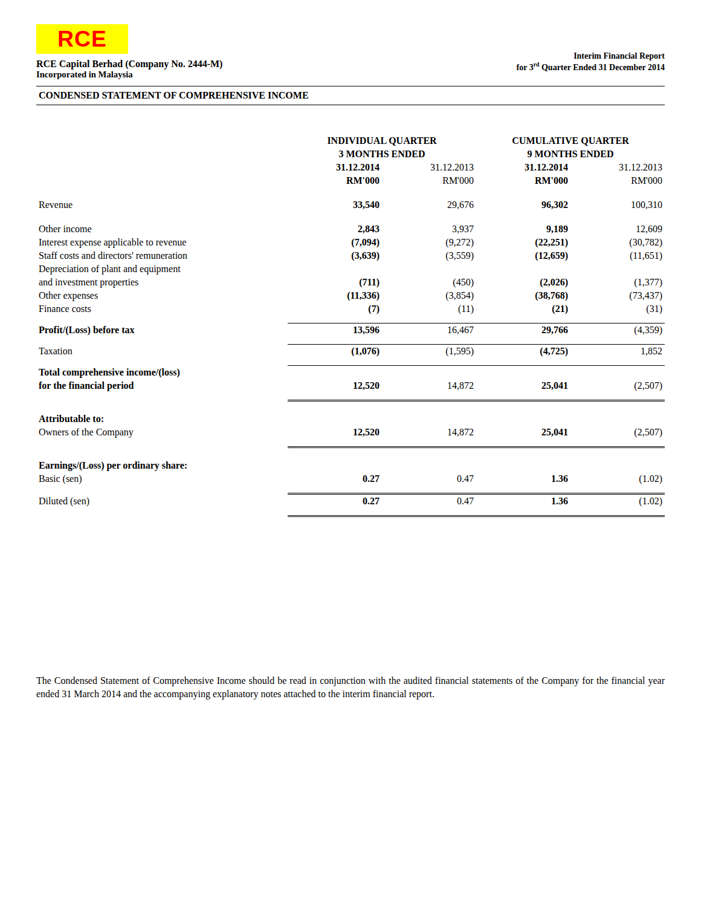RCE
RCE Capital Berhad (Company No. 2444-M)
Incorporated in Malaysia
Interim Financial Report
for 3rd Quarter Ended 31 December 2014
CONDENSED STATEMENT OF COMPREHENSIVE INCOME
| | INDIVIDUAL QUARTER | CUMULATIVE QUARTER |
| | 3 MONTHS ENDED | 9 MONTHS ENDED |
| | 31.12.2014 | 31.12.2013 | 31.12.2014 | 31.12.2013 |
| | RM'000 | RM'000 | RM'000 | RM'000 |
| Revenue | 33,540 | 29,676 | 96,302 | 100,310 |
| Other income | 2,843 | 3,937 | 9,189 | 12,609 |
| Interest expense applicable to revenue | (7,094) | (9,272) | (22,251) | (30,782) |
| Staff costs and directors' remuneration | (3,639) | (3,559) | (12,659) | (11,651) |
| Depreciation of plant and equipment | | | | |
| and investment properties | (711) | (450) | (2,026) | (1,377) |
| Other expenses | (11,336) | (3,854) | (38,768) | (73,437) |
| Finance costs | (7) | (11) | (21) | (31) |
| Profit/(Loss) before tax | 13,596 | 16,467 | 29,766 | (4,359) |
| Taxation | (1,076) | (1,595) | (4,725) | 1,852 |
| Total comprehensive income/(loss) | | | | |
| for the financial period | 12,520 | 14,872 | 25,041 | (2,507) |
| Attributable to: | | | | |
| Owners of the Company | 12,520 | 14,872 | 25,041 | (2,507) |
| Earnings/(Loss) per ordinary share: | | | | |
| Basic (sen) | 0.27 | 0.47 | 1.36 | (1.02) |
| Diluted (sen) | 0.27 | 0.47 | 1.36 | (1.02) |
The Condensed Statement of Comprehensive Income should be read in conjunction with the audited financial statements of the Company for the financial year ended 31 March 2014 and the accompanying explanatory notes attached to the interim financial report.